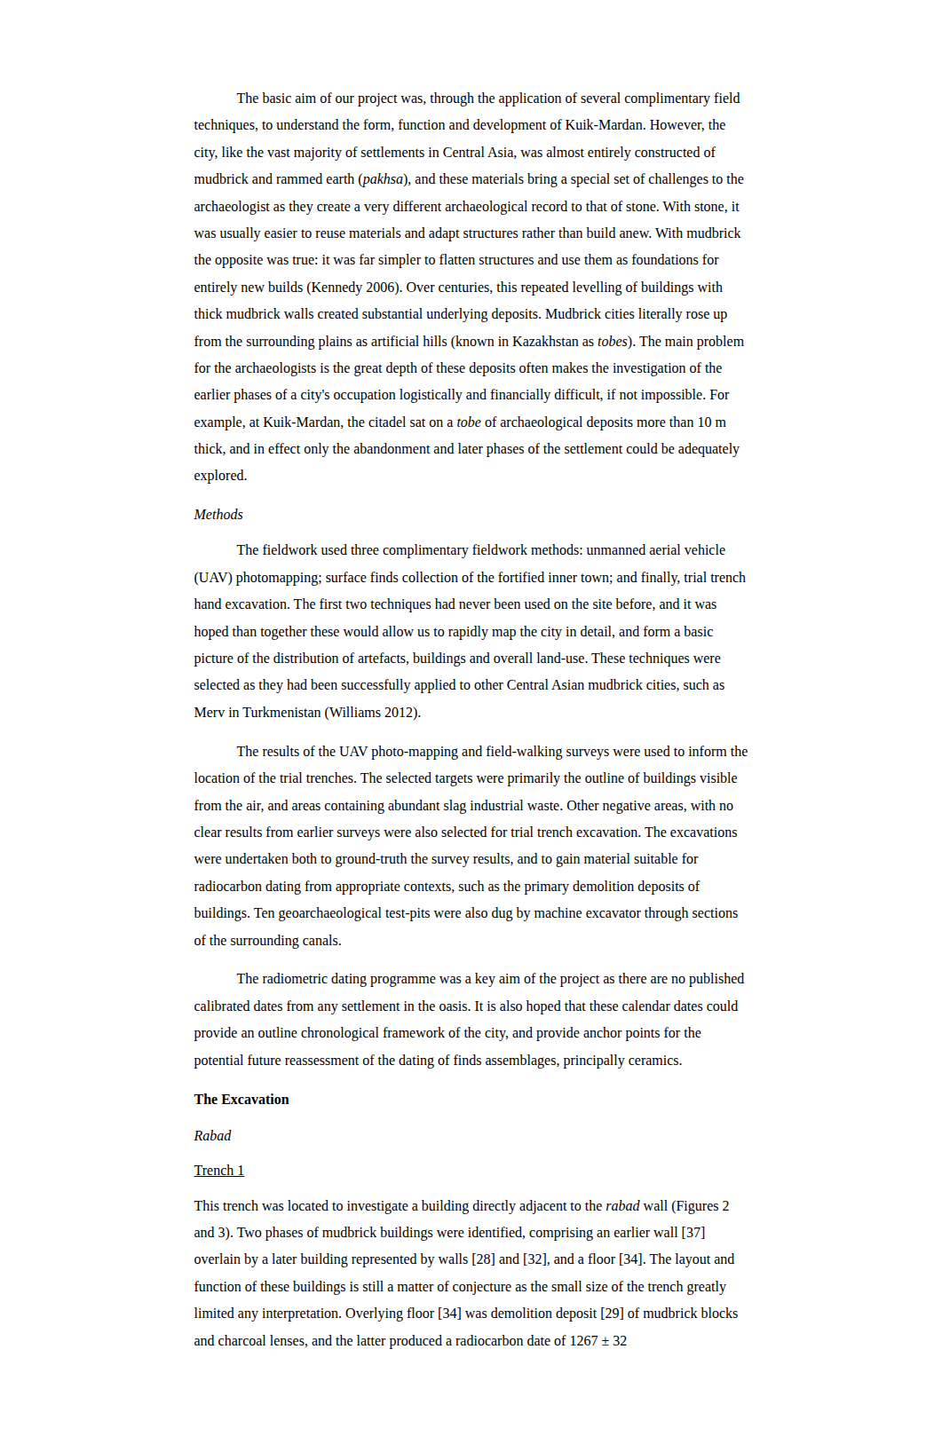The basic aim of our project was, through the application of several complimentary field techniques, to understand the form, function and development of Kuik-Mardan. However, the city, like the vast majority of settlements in Central Asia, was almost entirely constructed of mudbrick and rammed earth (pakhsa), and these materials bring a special set of challenges to the archaeologist as they create a very different archaeological record to that of stone. With stone, it was usually easier to reuse materials and adapt structures rather than build anew. With mudbrick the opposite was true: it was far simpler to flatten structures and use them as foundations for entirely new builds (Kennedy 2006). Over centuries, this repeated levelling of buildings with thick mudbrick walls created substantial underlying deposits. Mudbrick cities literally rose up from the surrounding plains as artificial hills (known in Kazakhstan as tobes). The main problem for the archaeologists is the great depth of these deposits often makes the investigation of the earlier phases of a city's occupation logistically and financially difficult, if not impossible. For example, at Kuik-Mardan, the citadel sat on a tobe of archaeological deposits more than 10 m thick, and in effect only the abandonment and later phases of the settlement could be adequately explored.
Methods
The fieldwork used three complimentary fieldwork methods: unmanned aerial vehicle (UAV) photomapping; surface finds collection of the fortified inner town; and finally, trial trench hand excavation. The first two techniques had never been used on the site before, and it was hoped than together these would allow us to rapidly map the city in detail, and form a basic picture of the distribution of artefacts, buildings and overall land-use. These techniques were selected as they had been successfully applied to other Central Asian mudbrick cities, such as Merv in Turkmenistan (Williams 2012).
The results of the UAV photo-mapping and field-walking surveys were used to inform the location of the trial trenches. The selected targets were primarily the outline of buildings visible from the air, and areas containing abundant slag industrial waste. Other negative areas, with no clear results from earlier surveys were also selected for trial trench excavation. The excavations were undertaken both to ground-truth the survey results, and to gain material suitable for radiocarbon dating from appropriate contexts, such as the primary demolition deposits of buildings. Ten geoarchaeological test-pits were also dug by machine excavator through sections of the surrounding canals.
The radiometric dating programme was a key aim of the project as there are no published calibrated dates from any settlement in the oasis. It is also hoped that these calendar dates could provide an outline chronological framework of the city, and provide anchor points for the potential future reassessment of the dating of finds assemblages, principally ceramics.
The Excavation
Rabad
Trench 1
This trench was located to investigate a building directly adjacent to the rabad wall (Figures 2 and 3). Two phases of mudbrick buildings were identified, comprising an earlier wall [37] overlain by a later building represented by walls [28] and [32], and a floor [34]. The layout and function of these buildings is still a matter of conjecture as the small size of the trench greatly limited any interpretation. Overlying floor [34] was demolition deposit [29] of mudbrick blocks and charcoal lenses, and the latter produced a radiocarbon date of 1267 ± 32